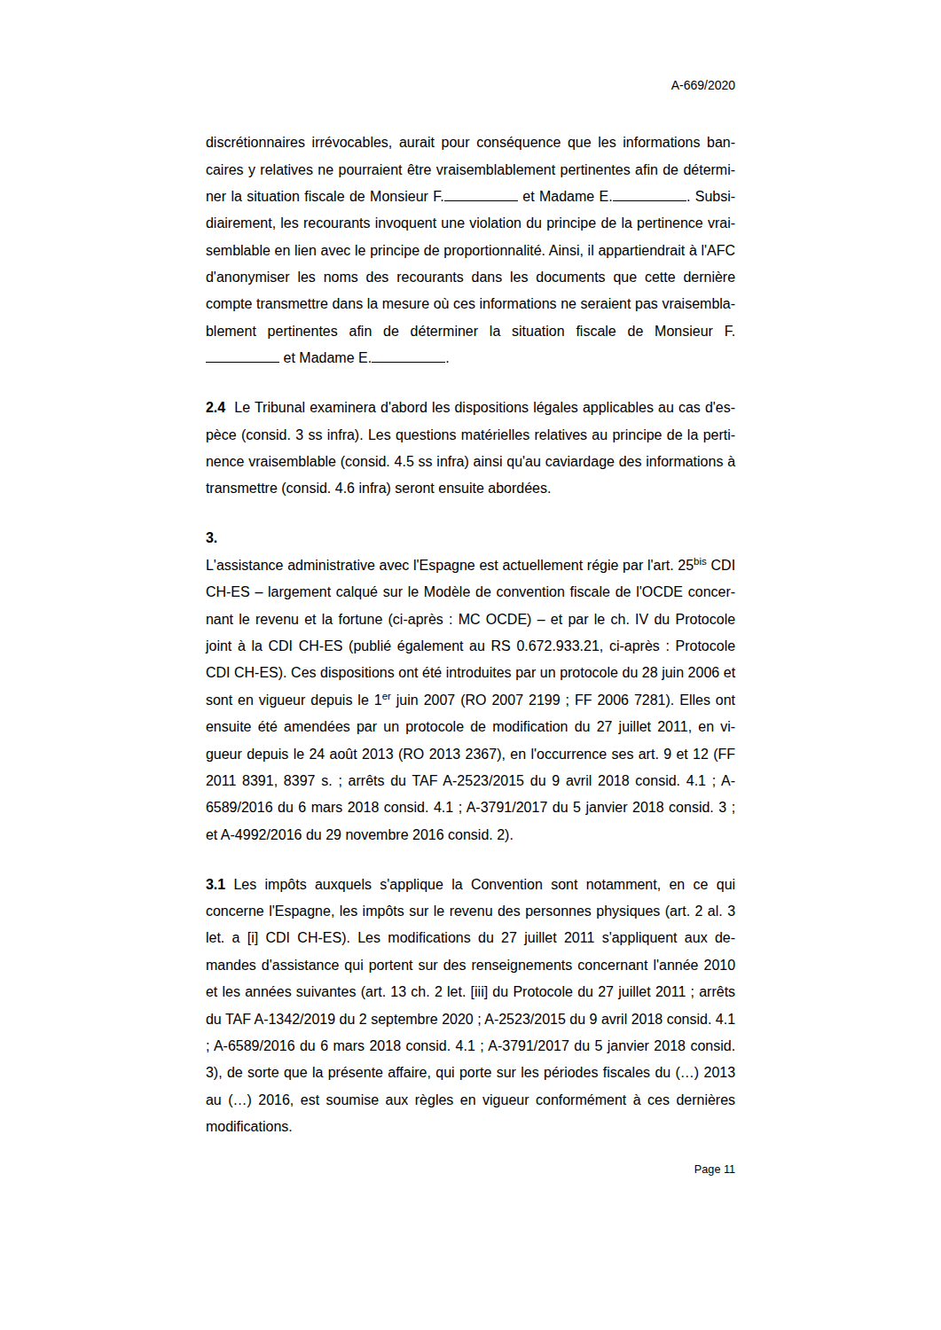A-669/2020
discrétionnaires irrévocables, aurait pour conséquence que les informations bancaires y relatives ne pourraient être vraisemblablement pertinentes afin de déterminer la situation fiscale de Monsieur F. et Madame E. . Subsidiairement, les recourants invoquent une violation du principe de la pertinence vraisemblable en lien avec le principe de proportionnalité. Ainsi, il appartiendrait à l'AFC d'anonymiser les noms des recourants dans les documents que cette dernière compte transmettre dans la mesure où ces informations ne seraient pas vraisemblablement pertinentes afin de déterminer la situation fiscale de Monsieur F. et Madame E. .
2.4 Le Tribunal examinera d'abord les dispositions légales applicables au cas d'espèce (consid. 3 ss infra). Les questions matérielles relatives au principe de la pertinence vraisemblable (consid. 4.5 ss infra) ainsi qu'au caviardage des informations à transmettre (consid. 4.6 infra) seront ensuite abordées.
3.
L'assistance administrative avec l'Espagne est actuellement régie par l'art. 25bis CDI CH-ES – largement calqué sur le Modèle de convention fiscale de l'OCDE concernant le revenu et la fortune (ci-après : MC OCDE) – et par le ch. IV du Protocole joint à la CDI CH-ES (publié également au RS 0.672.933.21, ci-après : Protocole CDI CH-ES). Ces dispositions ont été introduites par un protocole du 28 juin 2006 et sont en vigueur depuis le 1er juin 2007 (RO 2007 2199 ; FF 2006 7281). Elles ont ensuite été amendées par un protocole de modification du 27 juillet 2011, en vigueur depuis le 24 août 2013 (RO 2013 2367), en l'occurrence ses art. 9 et 12 (FF 2011 8391, 8397 s. ; arrêts du TAF A-2523/2015 du 9 avril 2018 consid. 4.1 ; A-6589/2016 du 6 mars 2018 consid. 4.1 ; A-3791/2017 du 5 janvier 2018 consid. 3 ; et A-4992/2016 du 29 novembre 2016 consid. 2).
3.1 Les impôts auxquels s'applique la Convention sont notamment, en ce qui concerne l'Espagne, les impôts sur le revenu des personnes physiques (art. 2 al. 3 let. a [i] CDI CH-ES). Les modifications du 27 juillet 2011 s'appliquent aux demandes d'assistance qui portent sur des renseignements concernant l'année 2010 et les années suivantes (art. 13 ch. 2 let. [iii] du Protocole du 27 juillet 2011 ; arrêts du TAF A-1342/2019 du 2 septembre 2020 ; A-2523/2015 du 9 avril 2018 consid. 4.1 ; A-6589/2016 du 6 mars 2018 consid. 4.1 ; A-3791/2017 du 5 janvier 2018 consid. 3), de sorte que la présente affaire, qui porte sur les périodes fiscales du (…) 2013 au (…) 2016, est soumise aux règles en vigueur conformément à ces dernières modifications.
Page 11